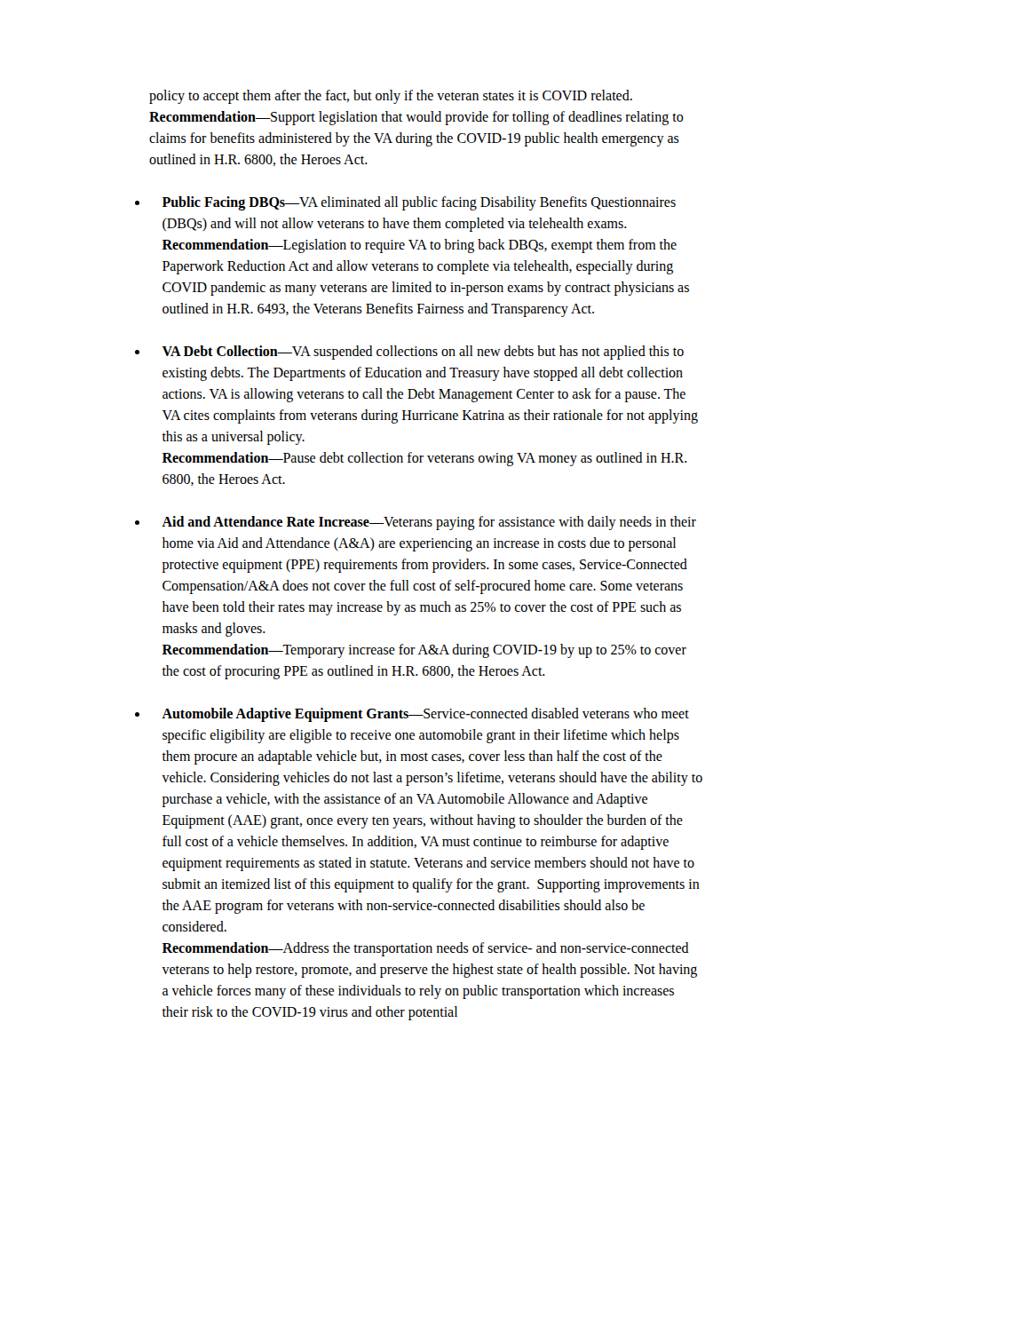policy to accept them after the fact, but only if the veteran states it is COVID related.
Recommendation—Support legislation that would provide for tolling of deadlines relating to claims for benefits administered by the VA during the COVID-19 public health emergency as outlined in H.R. 6800, the Heroes Act.
Public Facing DBQs—VA eliminated all public facing Disability Benefits Questionnaires (DBQs) and will not allow veterans to have them completed via telehealth exams.
Recommendation—Legislation to require VA to bring back DBQs, exempt them from the Paperwork Reduction Act and allow veterans to complete via telehealth, especially during COVID pandemic as many veterans are limited to in-person exams by contract physicians as outlined in H.R. 6493, the Veterans Benefits Fairness and Transparency Act.
VA Debt Collection—VA suspended collections on all new debts but has not applied this to existing debts. The Departments of Education and Treasury have stopped all debt collection actions. VA is allowing veterans to call the Debt Management Center to ask for a pause. The VA cites complaints from veterans during Hurricane Katrina as their rationale for not applying this as a universal policy.
Recommendation—Pause debt collection for veterans owing VA money as outlined in H.R. 6800, the Heroes Act.
Aid and Attendance Rate Increase—Veterans paying for assistance with daily needs in their home via Aid and Attendance (A&A) are experiencing an increase in costs due to personal protective equipment (PPE) requirements from providers. In some cases, Service-Connected Compensation/A&A does not cover the full cost of self-procured home care. Some veterans have been told their rates may increase by as much as 25% to cover the cost of PPE such as masks and gloves.
Recommendation—Temporary increase for A&A during COVID-19 by up to 25% to cover the cost of procuring PPE as outlined in H.R. 6800, the Heroes Act.
Automobile Adaptive Equipment Grants—Service-connected disabled veterans who meet specific eligibility are eligible to receive one automobile grant in their lifetime which helps them procure an adaptable vehicle but, in most cases, cover less than half the cost of the vehicle. Considering vehicles do not last a person’s lifetime, veterans should have the ability to purchase a vehicle, with the assistance of an VA Automobile Allowance and Adaptive Equipment (AAE) grant, once every ten years, without having to shoulder the burden of the full cost of a vehicle themselves. In addition, VA must continue to reimburse for adaptive equipment requirements as stated in statute. Veterans and service members should not have to submit an itemized list of this equipment to qualify for the grant. Supporting improvements in the AAE program for veterans with non-service-connected disabilities should also be considered.
Recommendation—Address the transportation needs of service- and non-service-connected veterans to help restore, promote, and preserve the highest state of health possible. Not having a vehicle forces many of these individuals to rely on public transportation which increases their risk to the COVID-19 virus and other potential